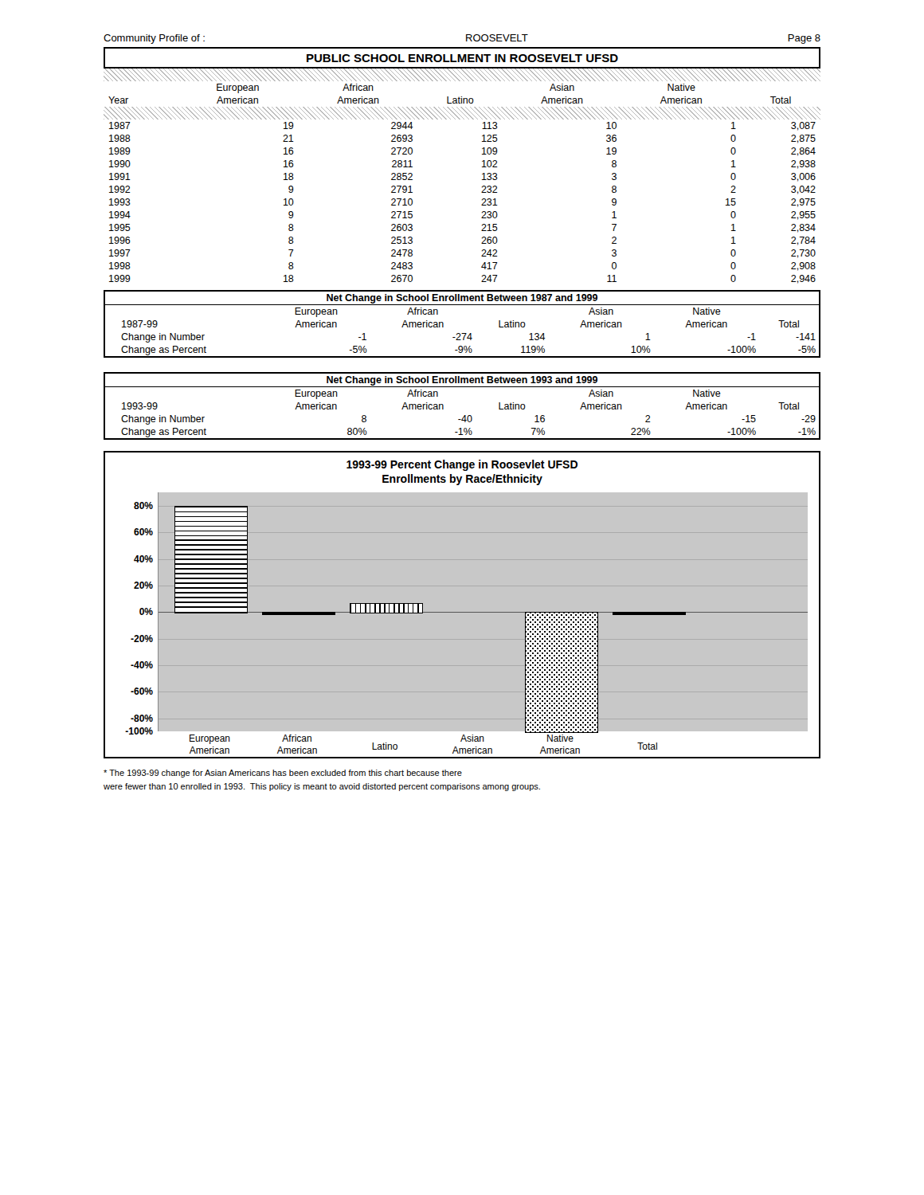Community Profile of :
ROOSEVELT
Page 8
PUBLIC SCHOOL ENROLLMENT IN ROOSEVELT UFSD
| | European | African | | Asian | Native | |
| Year | American | American | Latino | American | American | Total |
| 1987 | 19 | 2944 | 113 | 10 | 1 | 3,087 |
| 1988 | 21 | 2693 | 125 | 36 | 0 | 2,875 |
| 1989 | 16 | 2720 | 109 | 19 | 0 | 2,864 |
| 1990 | 16 | 2811 | 102 | 8 | 1 | 2,938 |
| 1991 | 18 | 2852 | 133 | 3 | 0 | 3,006 |
| 1992 | 9 | 2791 | 232 | 8 | 2 | 3,042 |
| 1993 | 10 | 2710 | 231 | 9 | 15 | 2,975 |
| 1994 | 9 | 2715 | 230 | 1 | 0 | 2,955 |
| 1995 | 8 | 2603 | 215 | 7 | 1 | 2,834 |
| 1996 | 8 | 2513 | 260 | 2 | 1 | 2,784 |
| 1997 | 7 | 2478 | 242 | 3 | 0 | 2,730 |
| 1998 | 8 | 2483 | 417 | 0 | 0 | 2,908 |
| 1999 | 18 | 2670 | 247 | 11 | 0 | 2,946 |
Net Change in School Enrollment Between 1987 and 1999
| | European | African | | Asian | Native | |
| 1987-99 | American | American | Latino | American | American | Total |
| Change in Number | -1 | -274 | 134 | 1 | -1 | -141 |
| Change as Percent | -5% | -9% | 119% | 10% | -100% | -5% |
Net Change in School Enrollment Between 1993 and 1999
| | European | African | | Asian | Native | |
| 1993-99 | American | American | Latino | American | American | Total |
| Change in Number | 8 | -40 | 16 | 2 | -15 | -29 |
| Change as Percent | 80% | -1% | 7% | 22% | -100% | -1% |
1993-99 Percent Change in Roosevlet UFSD
Enrollments by Race/Ethnicity
80%
60%
40%
20%
0%
-20%
-40%
-60%
-80%
-100%
European
American
African
American
Latino
Asian
American
Native
American
Total
* The 1993-99 change for Asian Americans has been excluded from this chart because there
were fewer than 10 enrolled in 1993. This policy is meant to avoid distorted percent comparisons among groups.